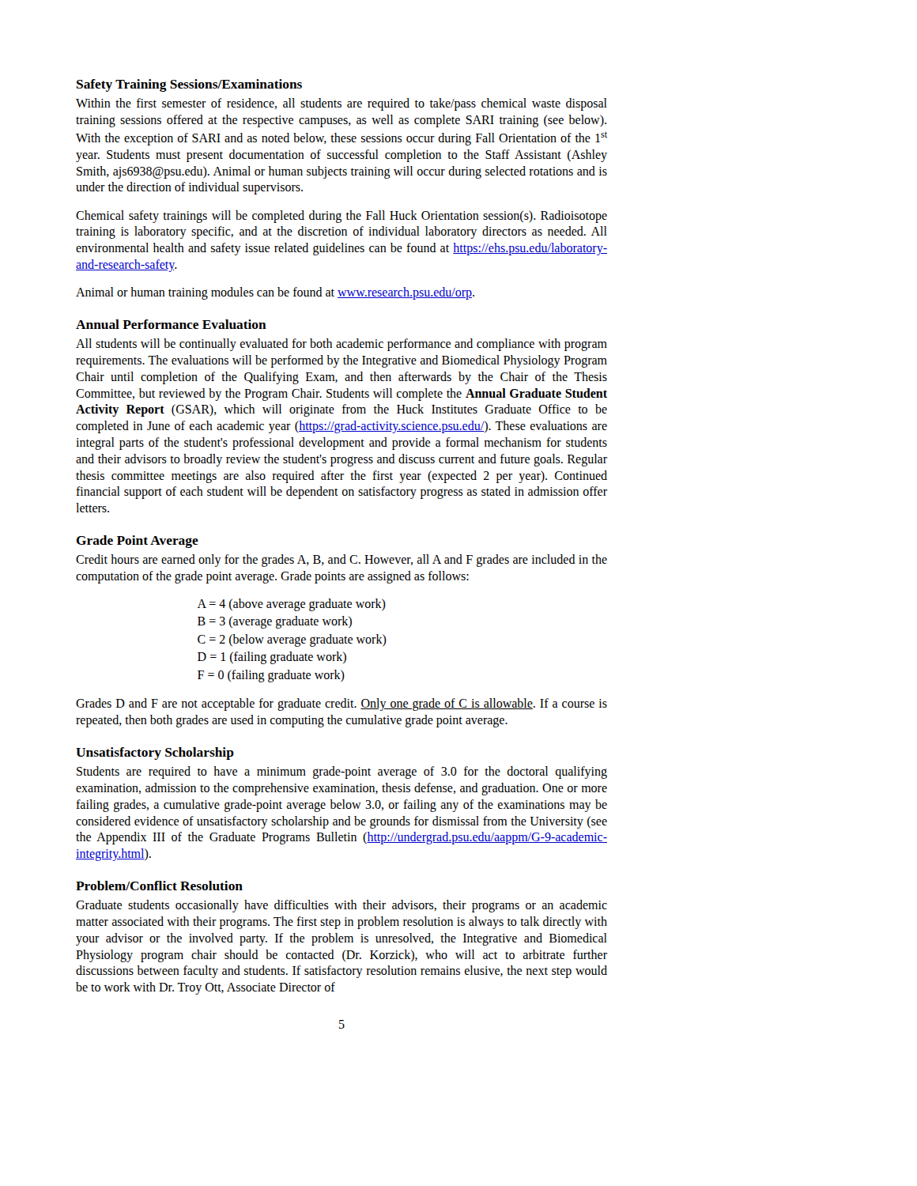Safety Training Sessions/Examinations
Within the first semester of residence, all students are required to take/pass chemical waste disposal training sessions offered at the respective campuses, as well as complete SARI training (see below). With the exception of SARI and as noted below, these sessions occur during Fall Orientation of the 1st year. Students must present documentation of successful completion to the Staff Assistant (Ashley Smith, ajs6938@psu.edu). Animal or human subjects training will occur during selected rotations and is under the direction of individual supervisors.
Chemical safety trainings will be completed during the Fall Huck Orientation session(s). Radioisotope training is laboratory specific, and at the discretion of individual laboratory directors as needed. All environmental health and safety issue related guidelines can be found at https://ehs.psu.edu/laboratory-and-research-safety.
Animal or human training modules can be found at www.research.psu.edu/orp.
Annual Performance Evaluation
All students will be continually evaluated for both academic performance and compliance with program requirements. The evaluations will be performed by the Integrative and Biomedical Physiology Program Chair until completion of the Qualifying Exam, and then afterwards by the Chair of the Thesis Committee, but reviewed by the Program Chair. Students will complete the Annual Graduate Student Activity Report (GSAR), which will originate from the Huck Institutes Graduate Office to be completed in June of each academic year (https://grad-activity.science.psu.edu/). These evaluations are integral parts of the student's professional development and provide a formal mechanism for students and their advisors to broadly review the student's progress and discuss current and future goals. Regular thesis committee meetings are also required after the first year (expected 2 per year). Continued financial support of each student will be dependent on satisfactory progress as stated in admission offer letters.
Grade Point Average
Credit hours are earned only for the grades A, B, and C. However, all A and F grades are included in the computation of the grade point average. Grade points are assigned as follows:
A = 4 (above average graduate work)
B = 3 (average graduate work)
C = 2 (below average graduate work)
D = 1 (failing graduate work)
F = 0 (failing graduate work)
Grades D and F are not acceptable for graduate credit. Only one grade of C is allowable. If a course is repeated, then both grades are used in computing the cumulative grade point average.
Unsatisfactory Scholarship
Students are required to have a minimum grade-point average of 3.0 for the doctoral qualifying examination, admission to the comprehensive examination, thesis defense, and graduation. One or more failing grades, a cumulative grade-point average below 3.0, or failing any of the examinations may be considered evidence of unsatisfactory scholarship and be grounds for dismissal from the University (see the Appendix III of the Graduate Programs Bulletin (http://undergrad.psu.edu/aappm/G-9-academic-integrity.html).
Problem/Conflict Resolution
Graduate students occasionally have difficulties with their advisors, their programs or an academic matter associated with their programs. The first step in problem resolution is always to talk directly with your advisor or the involved party. If the problem is unresolved, the Integrative and Biomedical Physiology program chair should be contacted (Dr. Korzick), who will act to arbitrate further discussions between faculty and students. If satisfactory resolution remains elusive, the next step would be to work with Dr. Troy Ott, Associate Director of
5